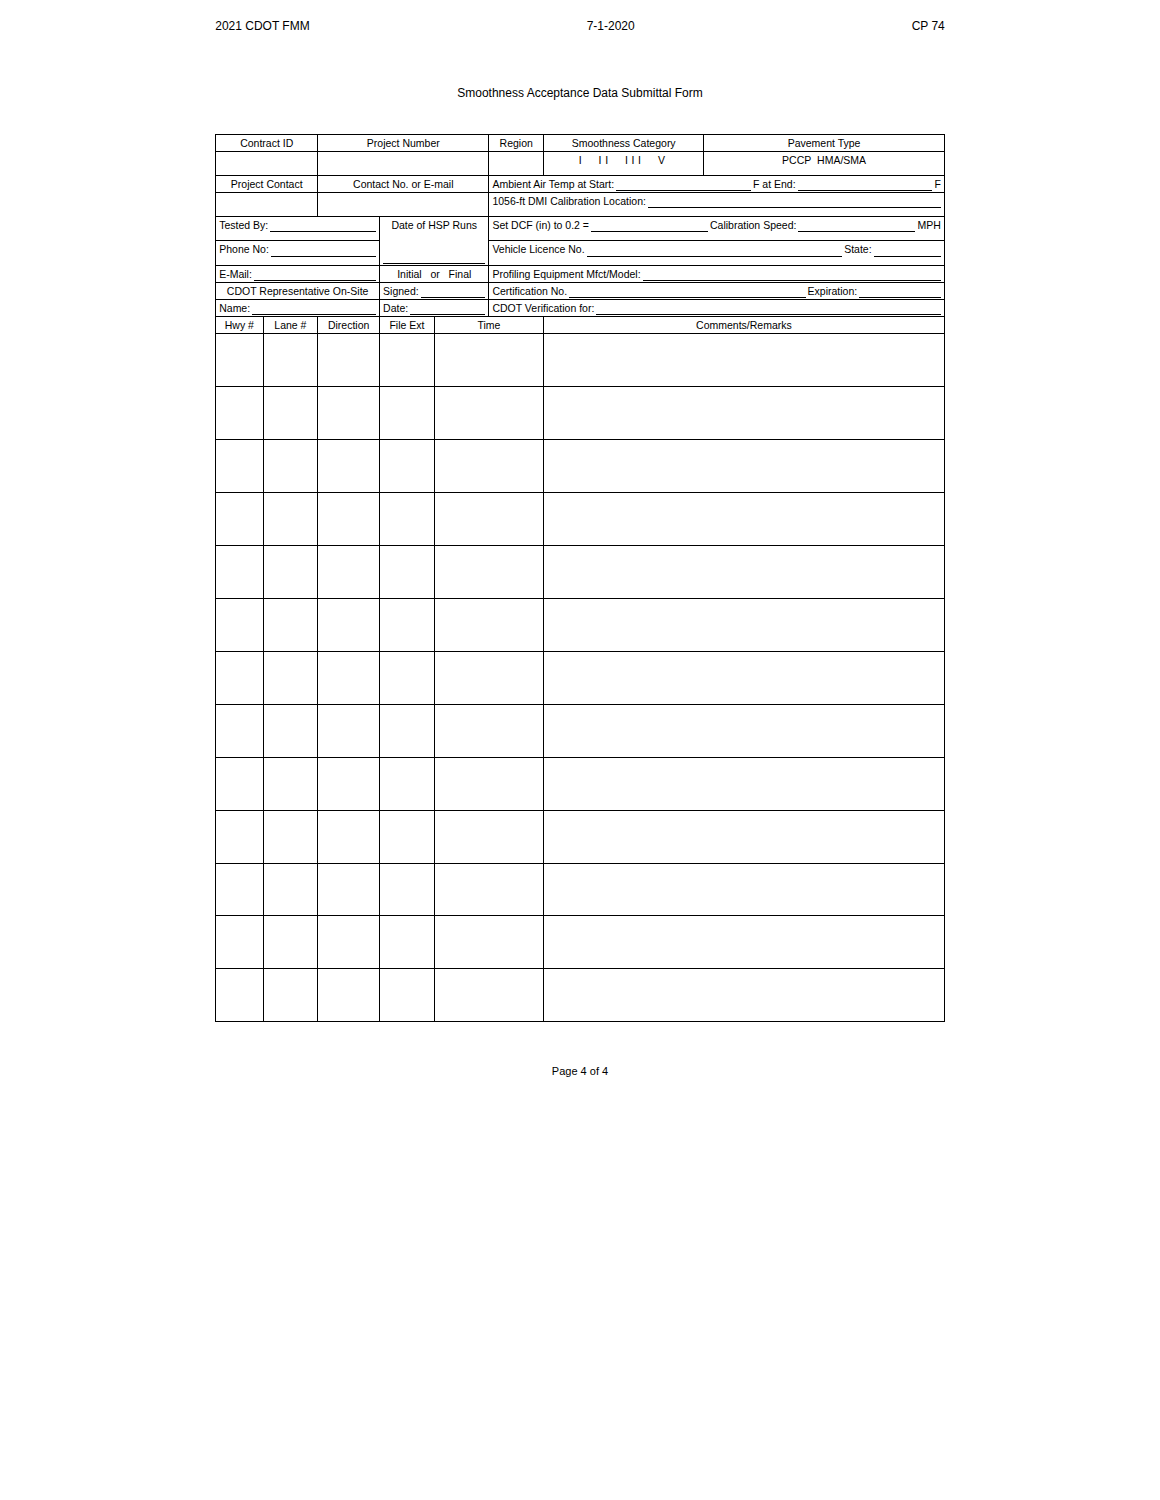2021 CDOT FMM
7-1-2020
CP 74
Smoothness Acceptance Data Submittal Form
| Contract ID | Project Number | Region | Smoothness Category | Pavement Type |
| | | | I II III V | PCCP HMA/SMA |
| Project Contact | Contact No. or E-mail | Ambient Air Temp at Start: F at End: F |
| | | 1056-ft DMI Calibration Location: |
| Tested By: | Date of HSP Runs | Set DCF (in) to 0.2 = Calibration Speed: MPH |
| Phone No: | Vehicle Licence No. State: |
| E-Mail: | Initial or Final | Profiling Equipment Mfct/Model: |
| CDOT Representative On-Site | Signed: | Certification No. Expiration: |
| Name: | Date: | CDOT Verification for: |
| Hwy # | Lane # | Direction | File Ext | Time | Comments/Remarks |
Page 4 of 4